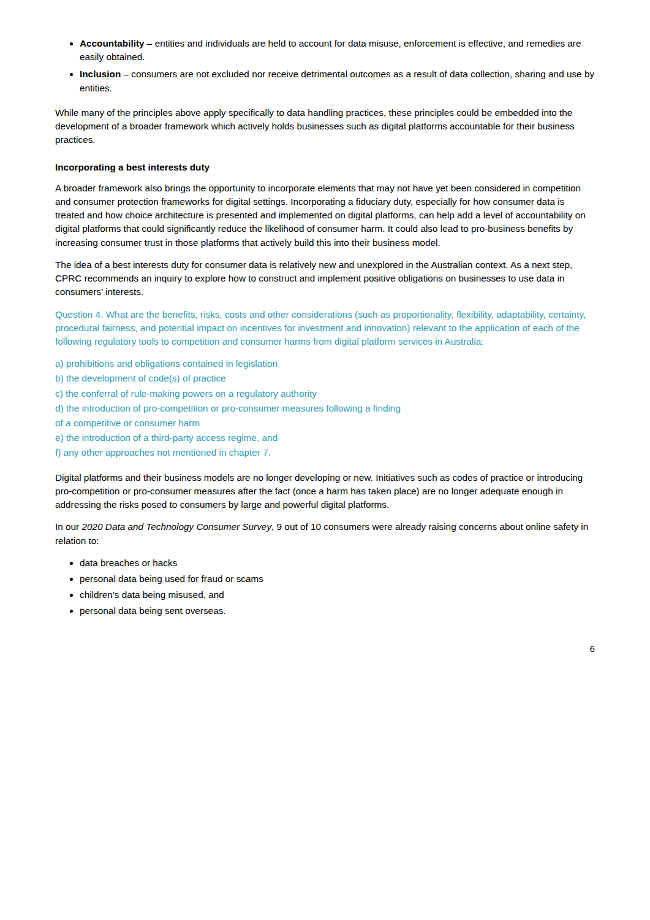Accountability – entities and individuals are held to account for data misuse, enforcement is effective, and remedies are easily obtained.
Inclusion – consumers are not excluded nor receive detrimental outcomes as a result of data collection, sharing and use by entities.
While many of the principles above apply specifically to data handling practices, these principles could be embedded into the development of a broader framework which actively holds businesses such as digital platforms accountable for their business practices.
Incorporating a best interests duty
A broader framework also brings the opportunity to incorporate elements that may not have yet been considered in competition and consumer protection frameworks for digital settings. Incorporating a fiduciary duty, especially for how consumer data is treated and how choice architecture is presented and implemented on digital platforms, can help add a level of accountability on digital platforms that could significantly reduce the likelihood of consumer harm. It could also lead to pro-business benefits by increasing consumer trust in those platforms that actively build this into their business model.
The idea of a best interests duty for consumer data is relatively new and unexplored in the Australian context. As a next step, CPRC recommends an inquiry to explore how to construct and implement positive obligations on businesses to use data in consumers’ interests.
Question 4. What are the benefits, risks, costs and other considerations (such as proportionality, flexibility, adaptability, certainty, procedural fairness, and potential impact on incentives for investment and innovation) relevant to the application of each of the following regulatory tools to competition and consumer harms from digital platform services in Australia:
a) prohibitions and obligations contained in legislation
b) the development of code(s) of practice
c) the conferral of rule-making powers on a regulatory authority
d) the introduction of pro-competition or pro-consumer measures following a finding
of a competitive or consumer harm
e) the introduction of a third-party access regime, and
f) any other approaches not mentioned in chapter 7.
Digital platforms and their business models are no longer developing or new. Initiatives such as codes of practice or introducing pro-competition or pro-consumer measures after the fact (once a harm has taken place) are no longer adequate enough in addressing the risks posed to consumers by large and powerful digital platforms.
In our 2020 Data and Technology Consumer Survey, 9 out of 10 consumers were already raising concerns about online safety in relation to:
data breaches or hacks
personal data being used for fraud or scams
children’s data being misused, and
personal data being sent overseas.
6